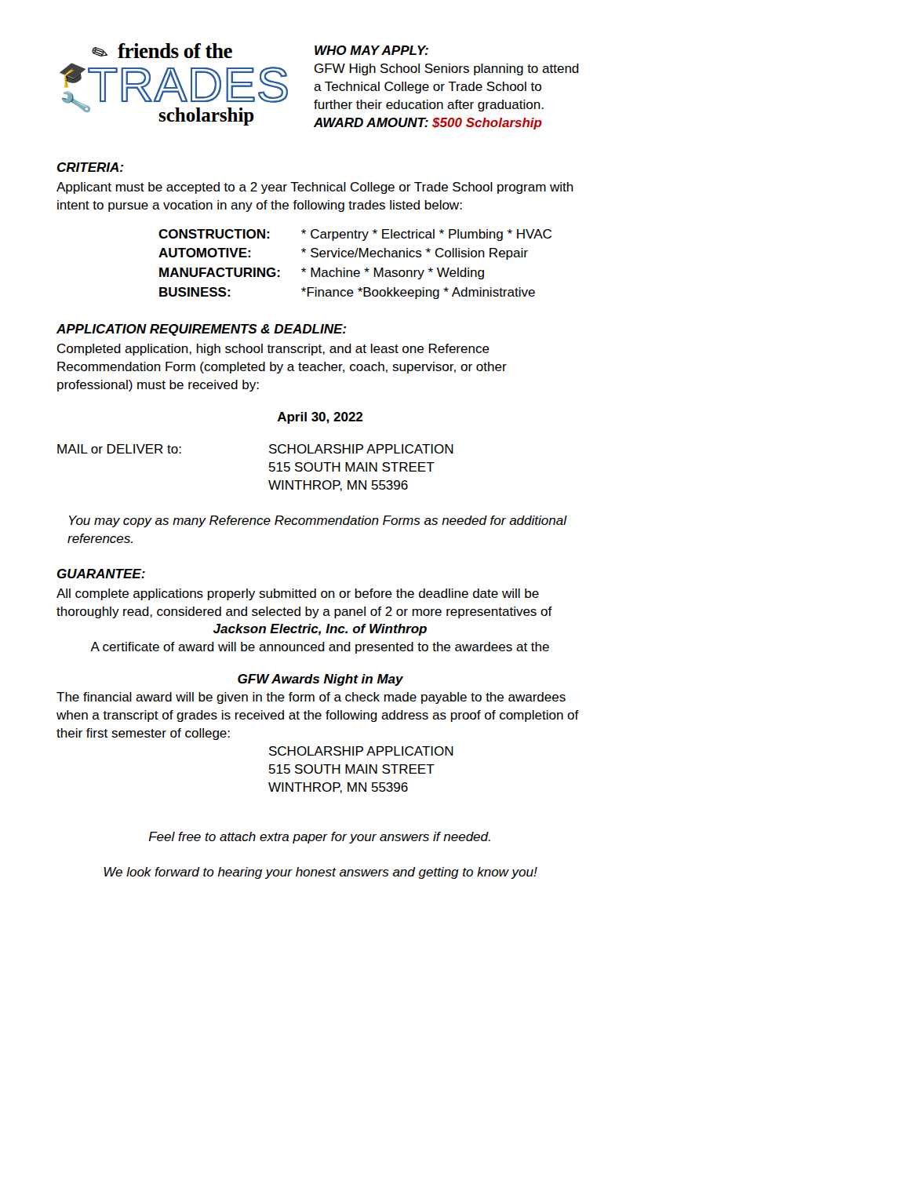🎓 ✏ 🔧
friends of the
TRADES
scholarship
WHO MAY APPLY:
GFW High School Seniors planning to attend a Technical College or Trade School to further their education after graduation.
AWARD AMOUNT: $500 Scholarship
CRITERIA:
Applicant must be accepted to a 2 year Technical College or Trade School program with intent to pursue a vocation in any of the following trades listed below:
| CONSTRUCTION: | * Carpentry * Electrical * Plumbing * HVAC |
| AUTOMOTIVE: | * Service/Mechanics * Collision Repair |
| MANUFACTURING: | * Machine * Masonry * Welding |
| BUSINESS: | *Finance *Bookkeeping * Administrative |
APPLICATION REQUIREMENTS & DEADLINE:
Completed application, high school transcript, and at least one Reference Recommendation Form (completed by a teacher, coach, supervisor, or other professional) must be received by:
April 30, 2022
| MAIL or DELIVER to: | SCHOLARSHIP APPLICATION 515 SOUTH MAIN STREET WINTHROP, MN 55396 |
You may copy as many Reference Recommendation Forms as needed for additional references.
GUARANTEE:
All complete applications properly submitted on or before the deadline date will be thoroughly read, considered and selected by a panel of 2 or more representatives of
Jackson Electric, Inc. of Winthrop
A certificate of award will be announced and presented to the awardees at the
GFW Awards Night in May
The financial award will be given in the form of a check made payable to the awardees when a transcript of grades is received at the following address as proof of completion of their first semester of college:
SCHOLARSHIP APPLICATION
515 SOUTH MAIN STREET
WINTHROP, MN 55396
Feel free to attach extra paper for your answers if needed.
We look forward to hearing your honest answers and getting to know you!